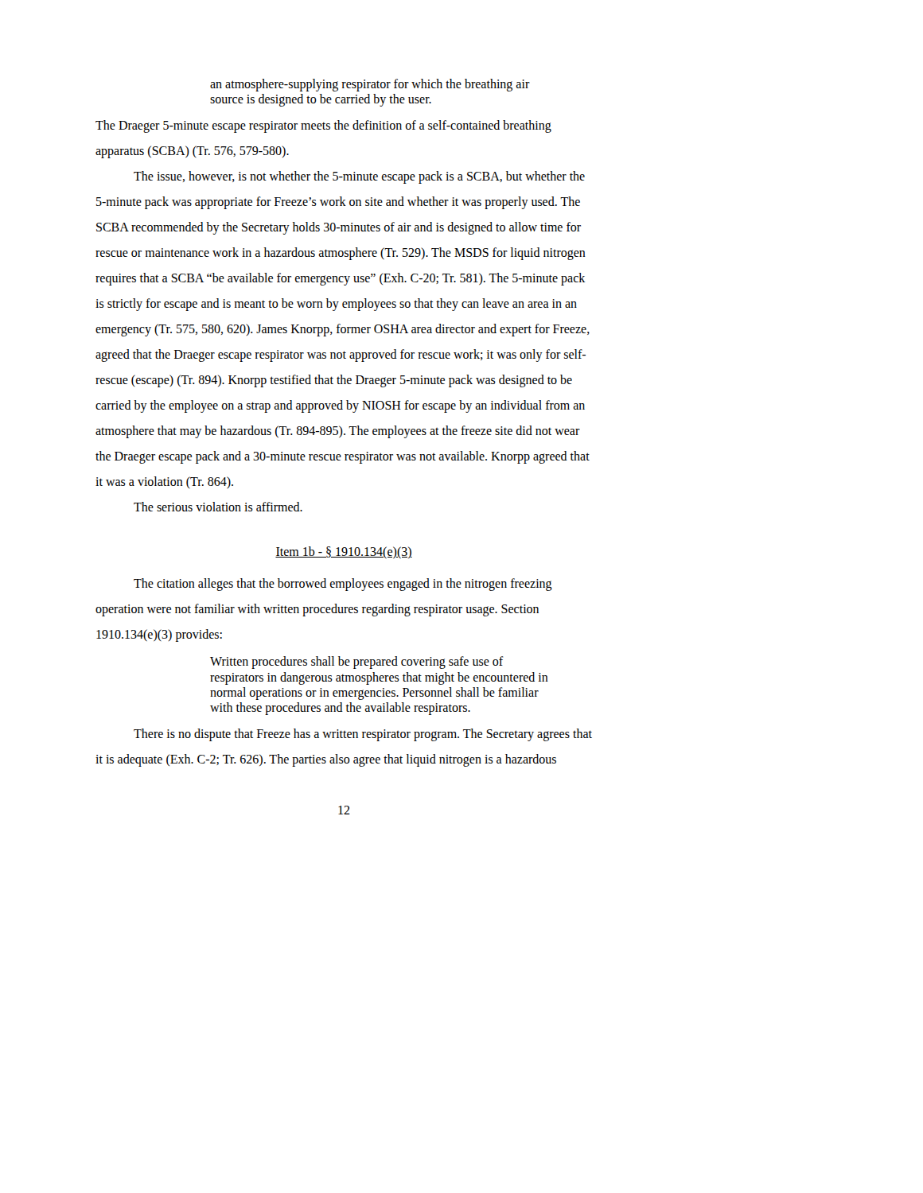an atmosphere-supplying respirator for which the breathing air source is designed to be carried by the user.
The Draeger 5-minute escape respirator meets the definition of a self-contained breathing apparatus (SCBA) (Tr. 576, 579-580).
The issue, however, is not whether the 5-minute escape pack is a SCBA, but whether the 5-minute pack was appropriate for Freeze’s work on site and whether it was properly used. The SCBA recommended by the Secretary holds 30-minutes of air and is designed to allow time for rescue or maintenance work in a hazardous atmosphere (Tr. 529). The MSDS for liquid nitrogen requires that a SCBA “be available for emergency use” (Exh. C-20; Tr. 581). The 5-minute pack is strictly for escape and is meant to be worn by employees so that they can leave an area in an emergency (Tr. 575, 580, 620). James Knorpp, former OSHA area director and expert for Freeze, agreed that the Draeger escape respirator was not approved for rescue work; it was only for self-rescue (escape) (Tr. 894). Knorpp testified that the Draeger 5-minute pack was designed to be carried by the employee on a strap and approved by NIOSH for escape by an individual from an atmosphere that may be hazardous (Tr. 894-895). The employees at the freeze site did not wear the Draeger escape pack and a 30-minute rescue respirator was not available. Knorpp agreed that it was a violation (Tr. 864).
The serious violation is affirmed.
Item 1b - § 1910.134(e)(3)
The citation alleges that the borrowed employees engaged in the nitrogen freezing operation were not familiar with written procedures regarding respirator usage. Section 1910.134(e)(3) provides:
Written procedures shall be prepared covering safe use of respirators in dangerous atmospheres that might be encountered in normal operations or in emergencies. Personnel shall be familiar with these procedures and the available respirators.
There is no dispute that Freeze has a written respirator program. The Secretary agrees that it is adequate (Exh. C-2; Tr. 626). The parties also agree that liquid nitrogen is a hazardous
12